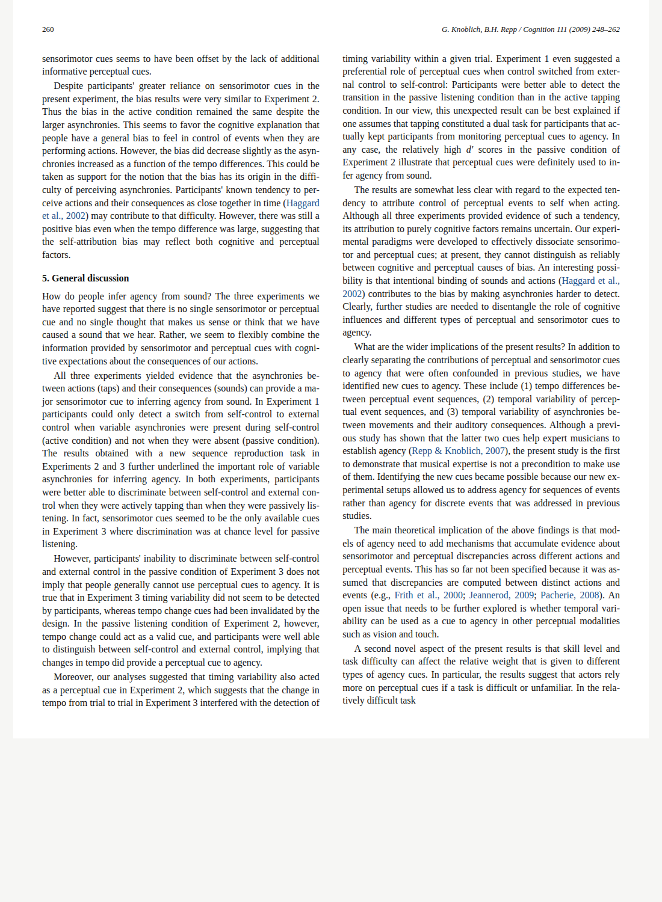260 G. Knoblich, B.H. Repp / Cognition 111 (2009) 248–262
sensorimotor cues seems to have been offset by the lack of additional informative perceptual cues.
Despite participants' greater reliance on sensorimotor cues in the present experiment, the bias results were very similar to Experiment 2. Thus the bias in the active condition remained the same despite the larger asynchronies. This seems to favor the cognitive explanation that people have a general bias to feel in control of events when they are performing actions. However, the bias did decrease slightly as the asynchronies increased as a function of the tempo differences. This could be taken as support for the notion that the bias has its origin in the difficulty of perceiving asynchronies. Participants' known tendency to perceive actions and their consequences as close together in time (Haggard et al., 2002) may contribute to that difficulty. However, there was still a positive bias even when the tempo difference was large, suggesting that the self-attribution bias may reflect both cognitive and perceptual factors.
5. General discussion
How do people infer agency from sound? The three experiments we have reported suggest that there is no single sensorimotor or perceptual cue and no single thought that makes us sense or think that we have caused a sound that we hear. Rather, we seem to flexibly combine the information provided by sensorimotor and perceptual cues with cognitive expectations about the consequences of our actions.
All three experiments yielded evidence that the asynchronies between actions (taps) and their consequences (sounds) can provide a major sensorimotor cue to inferring agency from sound. In Experiment 1 participants could only detect a switch from self-control to external control when variable asynchronies were present during self-control (active condition) and not when they were absent (passive condition). The results obtained with a new sequence reproduction task in Experiments 2 and 3 further underlined the important role of variable asynchronies for inferring agency. In both experiments, participants were better able to discriminate between self-control and external control when they were actively tapping than when they were passively listening. In fact, sensorimotor cues seemed to be the only available cues in Experiment 3 where discrimination was at chance level for passive listening.
However, participants' inability to discriminate between self-control and external control in the passive condition of Experiment 3 does not imply that people generally cannot use perceptual cues to agency. It is true that in Experiment 3 timing variability did not seem to be detected by participants, whereas tempo change cues had been invalidated by the design. In the passive listening condition of Experiment 2, however, tempo change could act as a valid cue, and participants were well able to distinguish between self-control and external control, implying that changes in tempo did provide a perceptual cue to agency.
Moreover, our analyses suggested that timing variability also acted as a perceptual cue in Experiment 2, which suggests that the change in tempo from trial to trial in Experiment 3 interfered with the detection of timing variability within a given trial. Experiment 1 even suggested a preferential role of perceptual cues when control switched from external control to self-control: Participants were better able to detect the transition in the passive listening condition than in the active tapping condition. In our view, this unexpected result can be best explained if one assumes that tapping constituted a dual task for participants that actually kept participants from monitoring perceptual cues to agency. In any case, the relatively high d′ scores in the passive condition of Experiment 2 illustrate that perceptual cues were definitely used to infer agency from sound.
The results are somewhat less clear with regard to the expected tendency to attribute control of perceptual events to self when acting. Although all three experiments provided evidence of such a tendency, its attribution to purely cognitive factors remains uncertain. Our experimental paradigms were developed to effectively dissociate sensorimotor and perceptual cues; at present, they cannot distinguish as reliably between cognitive and perceptual causes of bias. An interesting possibility is that intentional binding of sounds and actions (Haggard et al., 2002) contributes to the bias by making asynchronies harder to detect. Clearly, further studies are needed to disentangle the role of cognitive influences and different types of perceptual and sensorimotor cues to agency.
What are the wider implications of the present results? In addition to clearly separating the contributions of perceptual and sensorimotor cues to agency that were often confounded in previous studies, we have identified new cues to agency. These include (1) tempo differences between perceptual event sequences, (2) temporal variability of perceptual event sequences, and (3) temporal variability of asynchronies between movements and their auditory consequences. Although a previous study has shown that the latter two cues help expert musicians to establish agency (Repp & Knoblich, 2007), the present study is the first to demonstrate that musical expertise is not a precondition to make use of them. Identifying the new cues became possible because our new experimental setups allowed us to address agency for sequences of events rather than agency for discrete events that was addressed in previous studies.
The main theoretical implication of the above findings is that models of agency need to add mechanisms that accumulate evidence about sensorimotor and perceptual discrepancies across different actions and perceptual events. This has so far not been specified because it was assumed that discrepancies are computed between distinct actions and events (e.g., Frith et al., 2000; Jeannerod, 2009; Pacherie, 2008). An open issue that needs to be further explored is whether temporal variability can be used as a cue to agency in other perceptual modalities such as vision and touch.
A second novel aspect of the present results is that skill level and task difficulty can affect the relative weight that is given to different types of agency cues. In particular, the results suggest that actors rely more on perceptual cues if a task is difficult or unfamiliar. In the relatively difficult task